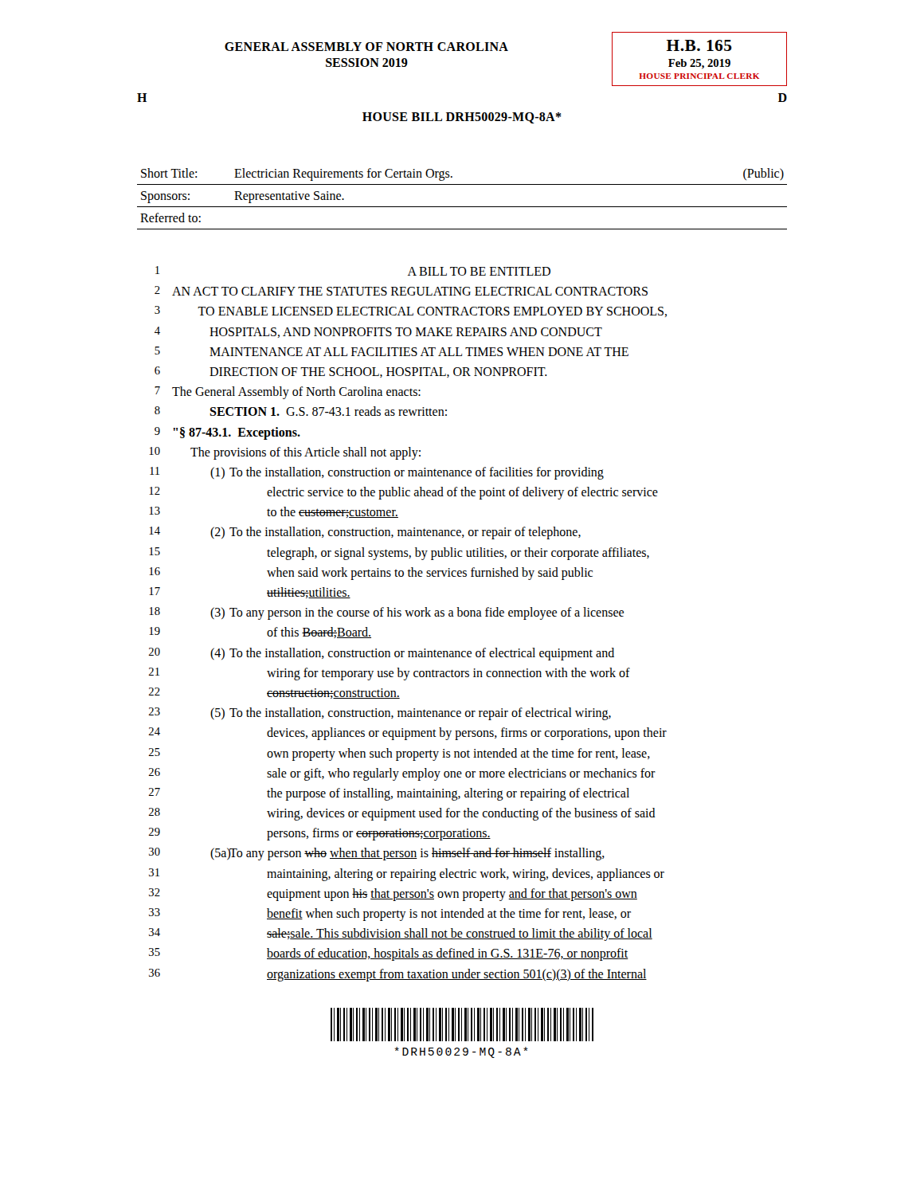GENERAL ASSEMBLY OF NORTH CAROLINA
SESSION 2019
H.B. 165
Feb 25, 2019
HOUSE PRINCIPAL CLERK
H D
HOUSE BILL DRH50029-MQ-8A*
| Short Title: | Electrician Requirements for Certain Orgs. | (Public) |
| Sponsors: | Representative Saine. |
| Referred to: | |
| 1 | A BILL TO BE ENTITLED |
| 2 | AN ACT TO CLARIFY THE STATUTES REGULATING ELECTRICAL CONTRACTORS |
| 3 | TO ENABLE LICENSED ELECTRICAL CONTRACTORS EMPLOYED BY SCHOOLS, |
| 4 | HOSPITALS, AND NONPROFITS TO MAKE REPAIRS AND CONDUCT |
| 5 | MAINTENANCE AT ALL FACILITIES AT ALL TIMES WHEN DONE AT THE |
| 6 | DIRECTION OF THE SCHOOL, HOSPITAL, OR NONPROFIT. |
| 7 | The General Assembly of North Carolina enacts: |
| 8 | SECTION 1. G.S. 87-43.1 reads as rewritten: |
| 9 | "§ 87-43.1. Exceptions. |
| 10 | The provisions of this Article shall not apply: |
| 11 | (1) To the installation, construction or maintenance of facilities for providing |
| 12 | electric service to the public ahead of the point of delivery of electric service |
| 13 | to the customer; customer. |
| 14 | (2) To the installation, construction, maintenance, or repair of telephone, |
| 15 | telegraph, or signal systems, by public utilities, or their corporate affiliates, |
| 16 | when said work pertains to the services furnished by said public |
| 17 | utilities; utilities. |
| 18 | (3) To any person in the course of his work as a bona fide employee of a licensee |
| 19 | of this Board; Board. |
| 20 | (4) To the installation, construction or maintenance of electrical equipment and |
| 21 | wiring for temporary use by contractors in connection with the work of |
| 22 | construction; construction. |
| 23 | (5) To the installation, construction, maintenance or repair of electrical wiring, |
| 24 | devices, appliances or equipment by persons, firms or corporations, upon their |
| 25 | own property when such property is not intended at the time for rent, lease, |
| 26 | sale or gift, who regularly employ one or more electricians or mechanics for |
| 27 | the purpose of installing, maintaining, altering or repairing of electrical |
| 28 | wiring, devices or equipment used for the conducting of the business of said |
| 29 | persons, firms or corporations; corporations. |
| 30 | (5a) To any person who when that person is himself and for himself installing, |
| 31 | maintaining, altering or repairing electric work, wiring, devices, appliances or |
| 32 | equipment upon his that person's own property and for that person's own |
| 33 | benefit when such property is not intended at the time for rent, lease, or |
| 34 | sale; sale. This subdivision shall not be construed to limit the ability of local |
| 35 | boards of education, hospitals as defined in G.S. 131E-76, or nonprofit |
| 36 | organizations exempt from taxation under section 501(c)(3) of the Internal |
*DRH50029-MQ-8A*